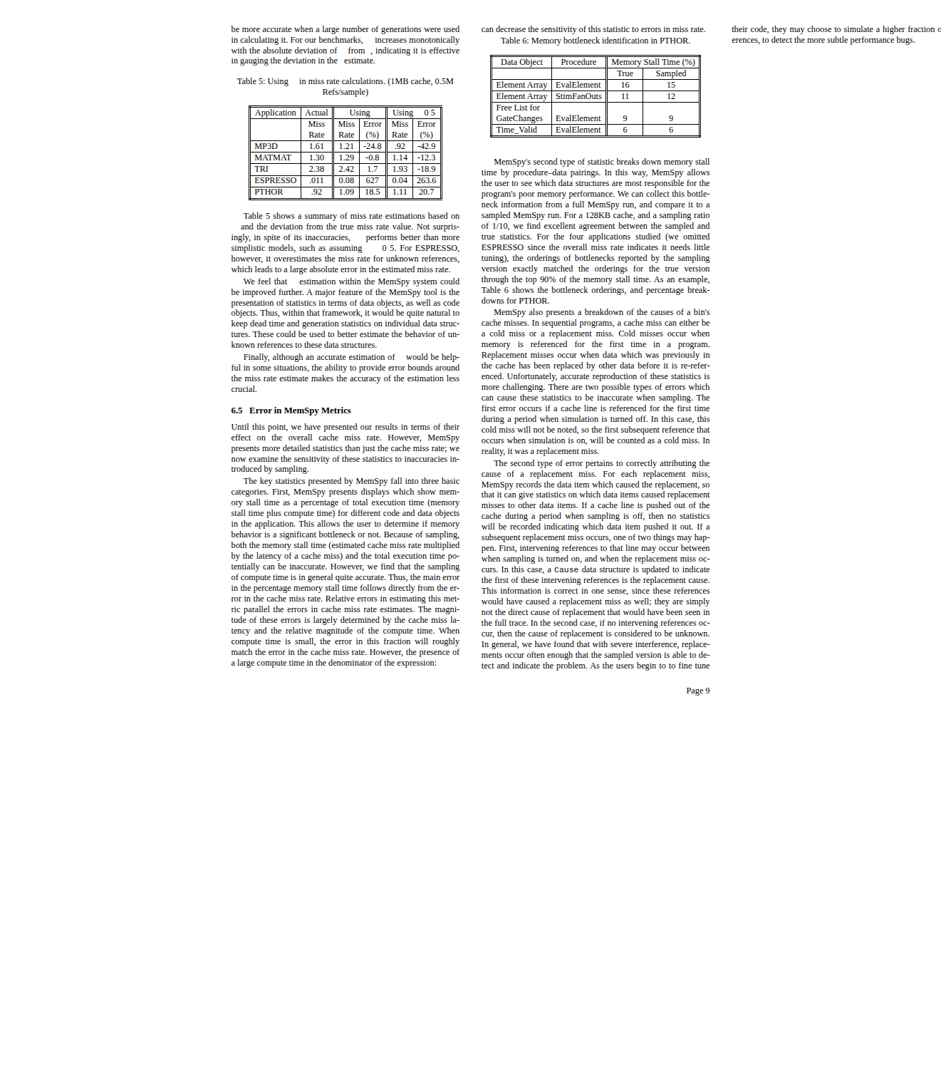be more accurate when a large number of generations were used in calculating it. For our benchmarks, increases monotonically with the absolute deviation of from , indicating it is effective in gauging the deviation in the estimate.
Table 5: Using in miss rate calculations. (1MB cache, 0.5M Refs/sample)
| Application | Actual | Using | Using 0 5 |
| --- | --- | --- | --- |
| | Miss | Miss | Error | Miss | Error |
| | Rate | Rate | (%) | Rate | (%) |
| MP3D | 1.61 | 1.21 | -24.8 | .92 | -42.9 |
| MATMAT | 1.30 | 1.29 | -0.8 | 1.14 | -12.3 |
| TRI | 2.38 | 2.42 | 1.7 | 1.93 | -18.9 |
| ESPRESSO | .011 | 0.08 | 627 | 0.04 | 263.6 |
| PTHOR | .92 | 1.09 | 18.5 | 1.11 | 20.7 |
Table 5 shows a summary of miss rate estimations based on and the deviation from the true miss rate value. Not surprisingly, in spite of its inaccuracies, performs better than more simplistic models, such as assuming 0 5. For ESPRESSO, however, it overestimates the miss rate for unknown references, which leads to a large absolute error in the estimated miss rate.
We feel that estimation within the MemSpy system could be improved further. A major feature of the MemSpy tool is the presentation of statistics in terms of data objects, as well as code objects. Thus, within that framework, it would be quite natural to keep dead time and generation statistics on individual data structures. These could be used to better estimate the behavior of unknown references to these data structures.
Finally, although an accurate estimation of would be helpful in some situations, the ability to provide error bounds around the miss rate estimate makes the accuracy of the estimation less crucial.
6.5 Error in MemSpy Metrics
Until this point, we have presented our results in terms of their effect on the overall cache miss rate. However, MemSpy presents more detailed statistics than just the cache miss rate; we now examine the sensitivity of these statistics to inaccuracies introduced by sampling.
The key statistics presented by MemSpy fall into three basic categories. First, MemSpy presents displays which show memory stall time as a percentage of total execution time (memory stall time plus compute time) for different code and data objects in the application. This allows the user to determine if memory behavior is a significant bottleneck or not. Because of sampling, both the memory stall time (estimated cache miss rate multiplied by the latency of a cache miss) and the total execution time potentially can be inaccurate. However, we find that the sampling of compute time is in general quite accurate. Thus, the main error in the percentage memory stall time follows directly from the error in the cache miss rate. Relative errors in estimating this metric parallel the errors in cache miss rate estimates. The magnitude of these errors is largely determined by the cache miss latency and the relative magnitude of the compute time. When compute time is small, the error in this fraction will roughly match the error in the cache miss rate. However, the presence of a large compute time in the denominator of the expression:
can decrease the sensitivity of this statistic to errors in miss rate.
Table 6: Memory bottleneck identification in PTHOR.
| Data Object | Procedure | Memory Stall Time (%) |
| --- | --- | --- |
| | | True | Sampled |
| Element Array | EvalElement | 16 | 15 |
| Element Array | StimFanOuts | 11 | 12 |
| Free List for | | | |
| GateChanges | EvalElement | 9 | 9 |
| Time_Valid | EvalElement | 6 | 6 |
MemSpy's second type of statistic breaks down memory stall time by procedure–data pairings. In this way, MemSpy allows the user to see which data structures are most responsible for the program's poor memory performance. We can collect this bottleneck information from a full MemSpy run, and compare it to a sampled MemSpy run. For a 128KB cache, and a sampling ratio of 1/10, we find excellent agreement between the sampled and true statistics. For the four applications studied (we omitted ESPRESSO since the overall miss rate indicates it needs little tuning), the orderings of bottlenecks reported by the sampling version exactly matched the orderings for the true version through the top 90% of the memory stall time. As an example, Table 6 shows the bottleneck orderings, and percentage breakdowns for PTHOR.
MemSpy also presents a breakdown of the causes of a bin's cache misses. In sequential programs, a cache miss can either be a cold miss or a replacement miss. Cold misses occur when memory is referenced for the first time in a program. Replacement misses occur when data which was previously in the cache has been replaced by other data before it is re-referenced. Unfortunately, accurate reproduction of these statistics is more challenging. There are two possible types of errors which can cause these statistics to be inaccurate when sampling. The first error occurs if a cache line is referenced for the first time during a period when simulation is turned off. In this case, this cold miss will not be noted, so the first subsequent reference that occurs when simulation is on, will be counted as a cold miss. In reality, it was a replacement miss.
The second type of error pertains to correctly attributing the cause of a replacement miss. For each replacement miss, MemSpy records the data item which caused the replacement, so that it can give statistics on which data items caused replacement misses to other data items. If a cache line is pushed out of the cache during a period when sampling is off, then no statistics will be recorded indicating which data item pushed it out. If a subsequent replacement miss occurs, one of two things may happen. First, intervening references to that line may occur between when sampling is turned on, and when the replacement miss occurs. In this case, a Cause data structure is updated to indicate the first of these intervening references is the replacement cause. This information is correct in one sense, since these references would have caused a replacement miss as well; they are simply not the direct cause of replacement that would have been seen in the full trace. In the second case, if no intervening references occur, then the cause of replacement is considered to be unknown. In general, we have found that with severe interference, replacements occur often enough that the sampled version is able to detect and indicate the problem. As the users begin to to fine tune their code, they may choose to simulate a higher fraction of references, to detect the more subtle performance bugs.
Page 9